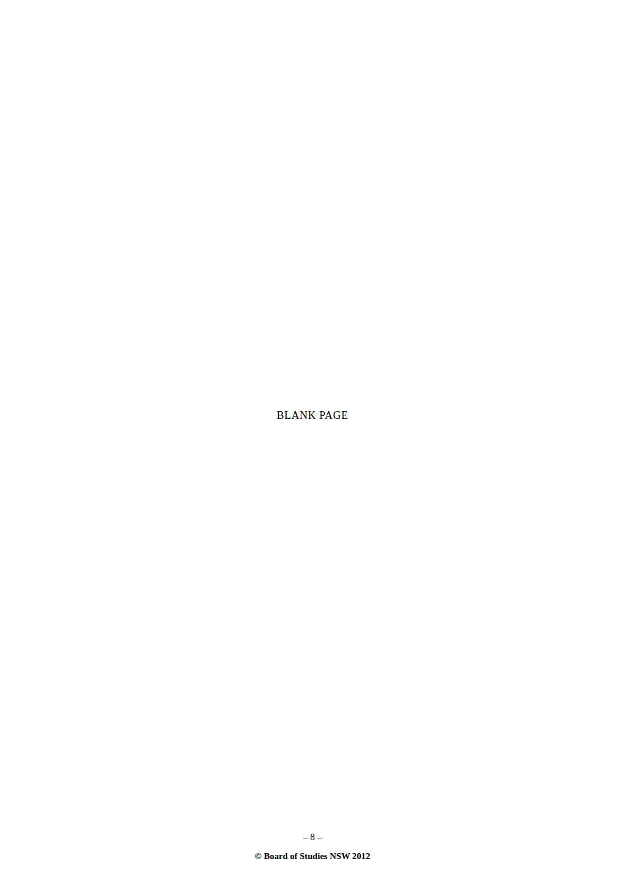BLANK PAGE
– 8 –
© Board of Studies NSW 2012